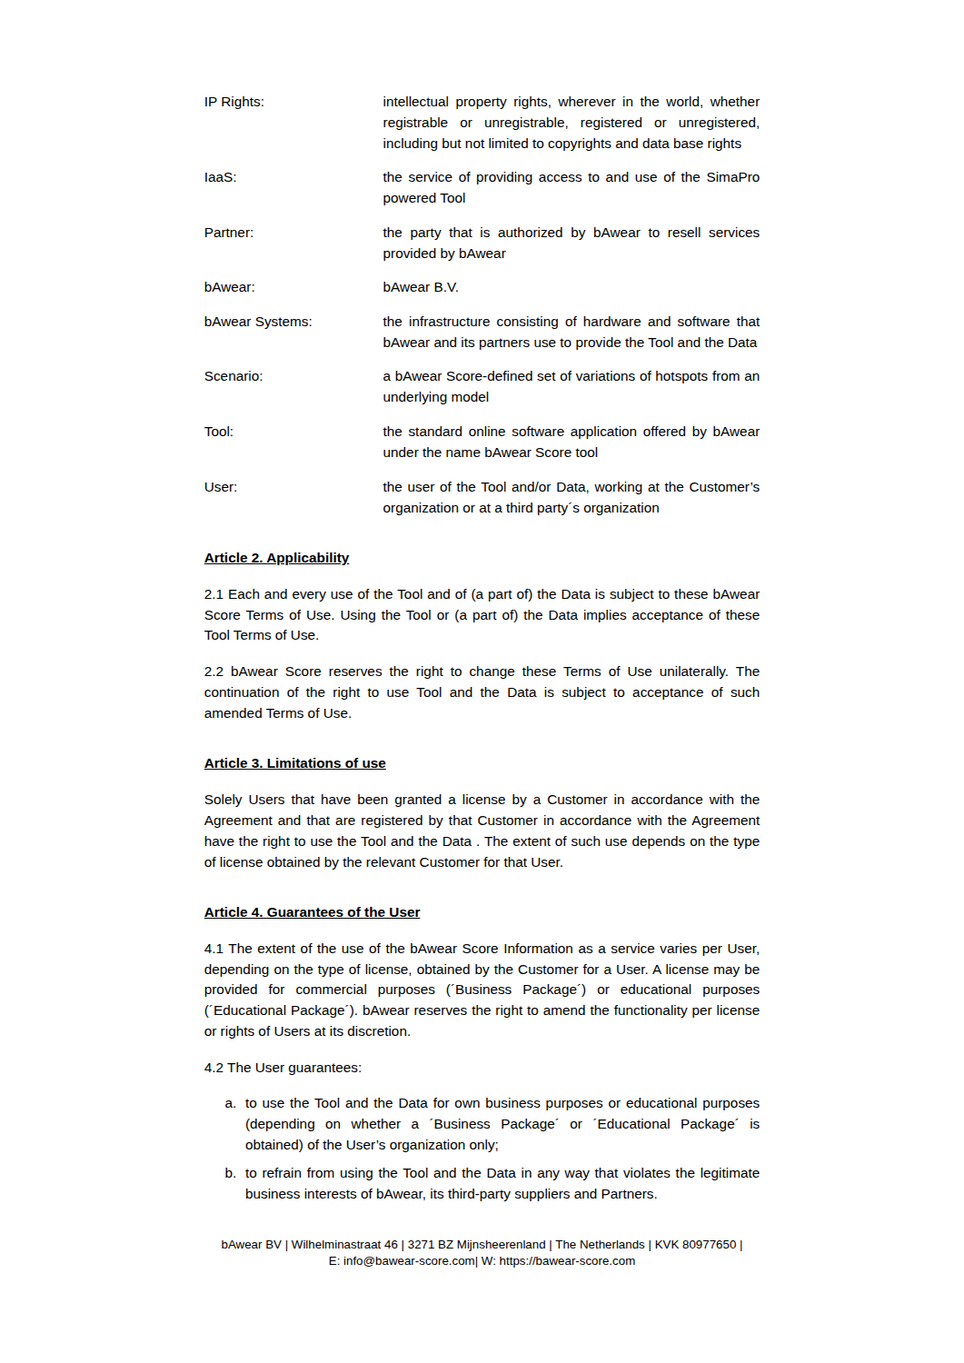IP Rights:
intellectual property rights, wherever in the world, whether registrable or unregistrable, registered or unregistered, including but not limited to copyrights and data base rights
IaaS:
the service of providing access to and use of the SimaPro powered Tool
Partner:
the party that is authorized by bAwear to resell services provided by bAwear
bAwear:
bAwear B.V.
bAwear Systems:
the infrastructure consisting of hardware and software that bAwear and its partners use to provide the Tool and the Data
Scenario:
a bAwear Score-defined set of variations of hotspots from an underlying model
Tool:
the standard online software application offered by bAwear under the name bAwear Score tool
User:
the user of the Tool and/or Data, working at the Customer’s organization or at a third party´s organization
Article 2. Applicability
2.1 Each and every use of the Tool and of (a part of) the Data is subject to these bAwear Score Terms of Use. Using the Tool or (a part of) the Data implies acceptance of these Tool Terms of Use.
2.2 bAwear Score reserves the right to change these Terms of Use unilaterally. The continuation of the right to use Tool and the Data is subject to acceptance of such amended Terms of Use.
Article 3. Limitations of use
Solely Users that have been granted a license by a Customer in accordance with the Agreement and that are registered by that Customer in accordance with the Agreement have the right to use the Tool and the Data . The extent of such use depends on the type of license obtained by the relevant Customer for that User.
Article 4. Guarantees of the User
4.1 The extent of the use of the bAwear Score Information as a service varies per User, depending on the type of license, obtained by the Customer for a User. A license may be provided for commercial purposes (´Business Package´) or educational purposes (´Educational Package´). bAwear reserves the right to amend the functionality per license or rights of Users at its discretion.
4.2 The User guarantees:
to use the Tool and the Data for own business purposes or educational purposes (depending on whether a ´Business Package´ or ´Educational Package´ is obtained) of the User’s organization only;
to refrain from using the Tool and the Data in any way that violates the legitimate business interests of bAwear, its third-party suppliers and Partners.
bAwear BV | Wilhelminastraat 46 | 3271 BZ Mijnsheerenland | The Netherlands | KVK 80977650 |
E: info@bawear-score.com| W: https://bawear-score.com